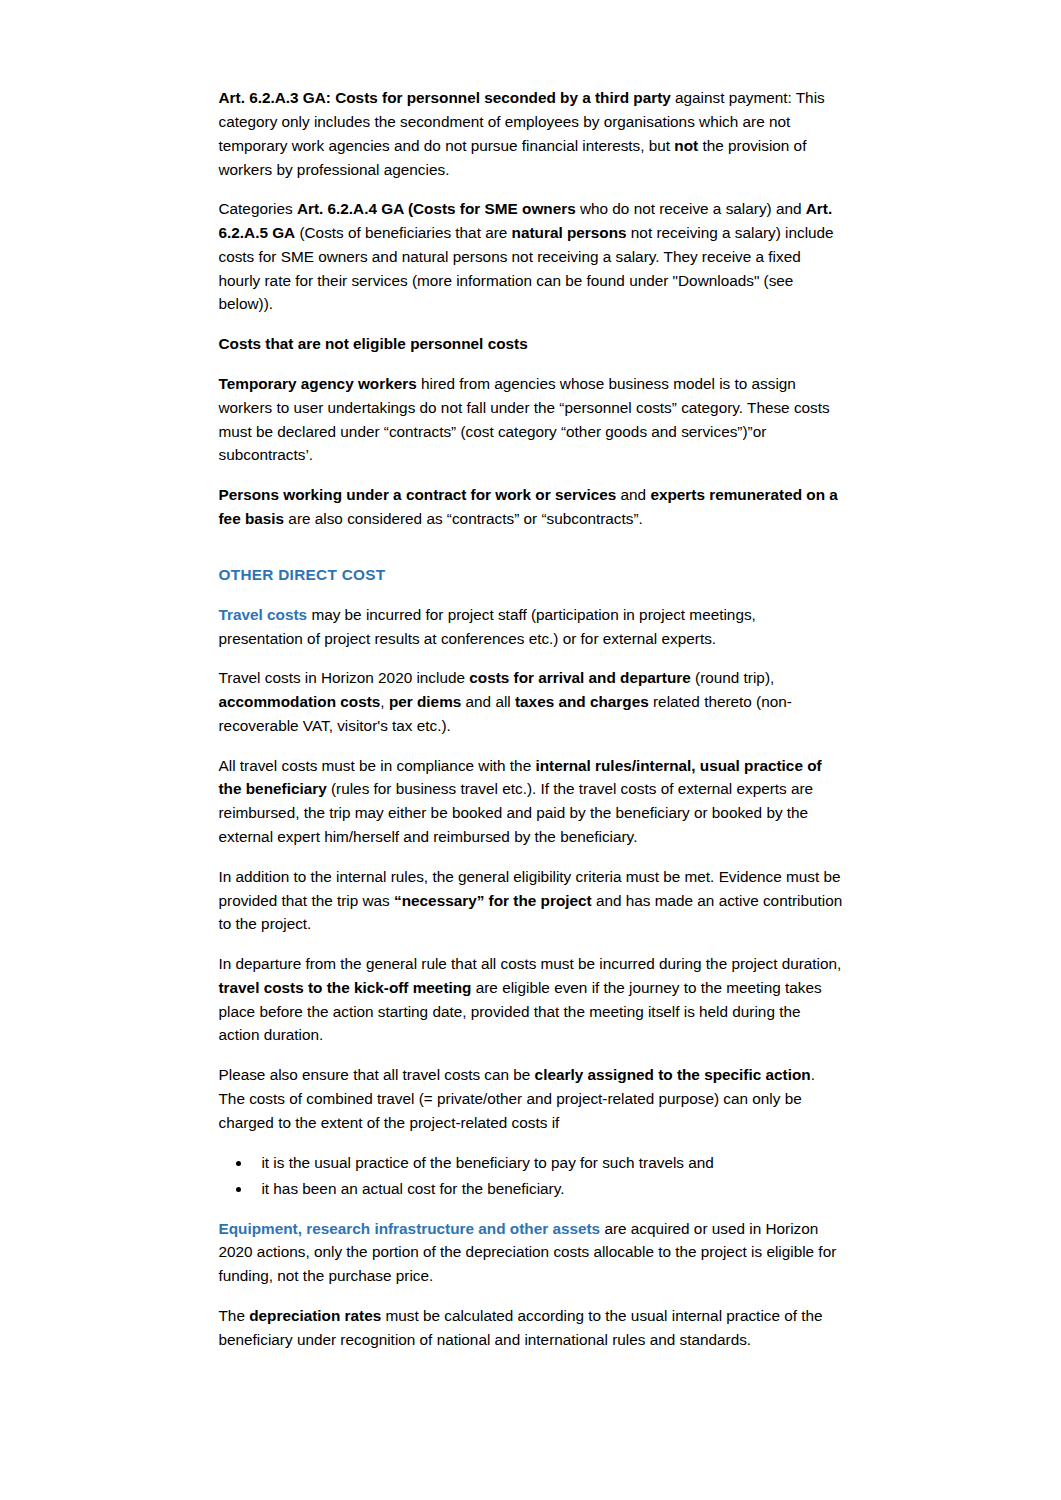Art. 6.2.A.3 GA: Costs for personnel seconded by a third party against payment: This category only includes the secondment of employees by organisations which are not temporary work agencies and do not pursue financial interests, but not the provision of workers by professional agencies.
Categories Art. 6.2.A.4 GA (Costs for SME owners who do not receive a salary) and Art. 6.2.A.5 GA (Costs of beneficiaries that are natural persons not receiving a salary) include costs for SME owners and natural persons not receiving a salary. They receive a fixed hourly rate for their services (more information can be found under "Downloads" (see below)).
Costs that are not eligible personnel costs
Temporary agency workers hired from agencies whose business model is to assign workers to user undertakings do not fall under the “personnel costs” category. These costs must be declared under “contracts” (cost category “other goods and services”)”or subcontracts’.
Persons working under a contract for work or services and experts remunerated on a fee basis are also considered as “contracts” or “subcontracts”.
OTHER DIRECT COST
Travel costs may be incurred for project staff (participation in project meetings, presentation of project results at conferences etc.) or for external experts.
Travel costs in Horizon 2020 include costs for arrival and departure (round trip), accommodation costs, per diems and all taxes and charges related thereto (non-recoverable VAT, visitor's tax etc.).
All travel costs must be in compliance with the internal rules/internal, usual practice of the beneficiary (rules for business travel etc.). If the travel costs of external experts are reimbursed, the trip may either be booked and paid by the beneficiary or booked by the external expert him/herself and reimbursed by the beneficiary.
In addition to the internal rules, the general eligibility criteria must be met. Evidence must be provided that the trip was “necessary” for the project and has made an active contribution to the project.
In departure from the general rule that all costs must be incurred during the project duration, travel costs to the kick-off meeting are eligible even if the journey to the meeting takes place before the action starting date, provided that the meeting itself is held during the action duration.
Please also ensure that all travel costs can be clearly assigned to the specific action. The costs of combined travel (= private/other and project-related purpose) can only be charged to the extent of the project-related costs if
it is the usual practice of the beneficiary to pay for such travels and
it has been an actual cost for the beneficiary.
Equipment, research infrastructure and other assets are acquired or used in Horizon 2020 actions, only the portion of the depreciation costs allocable to the project is eligible for funding, not the purchase price.
The depreciation rates must be calculated according to the usual internal practice of the beneficiary under recognition of national and international rules and standards.